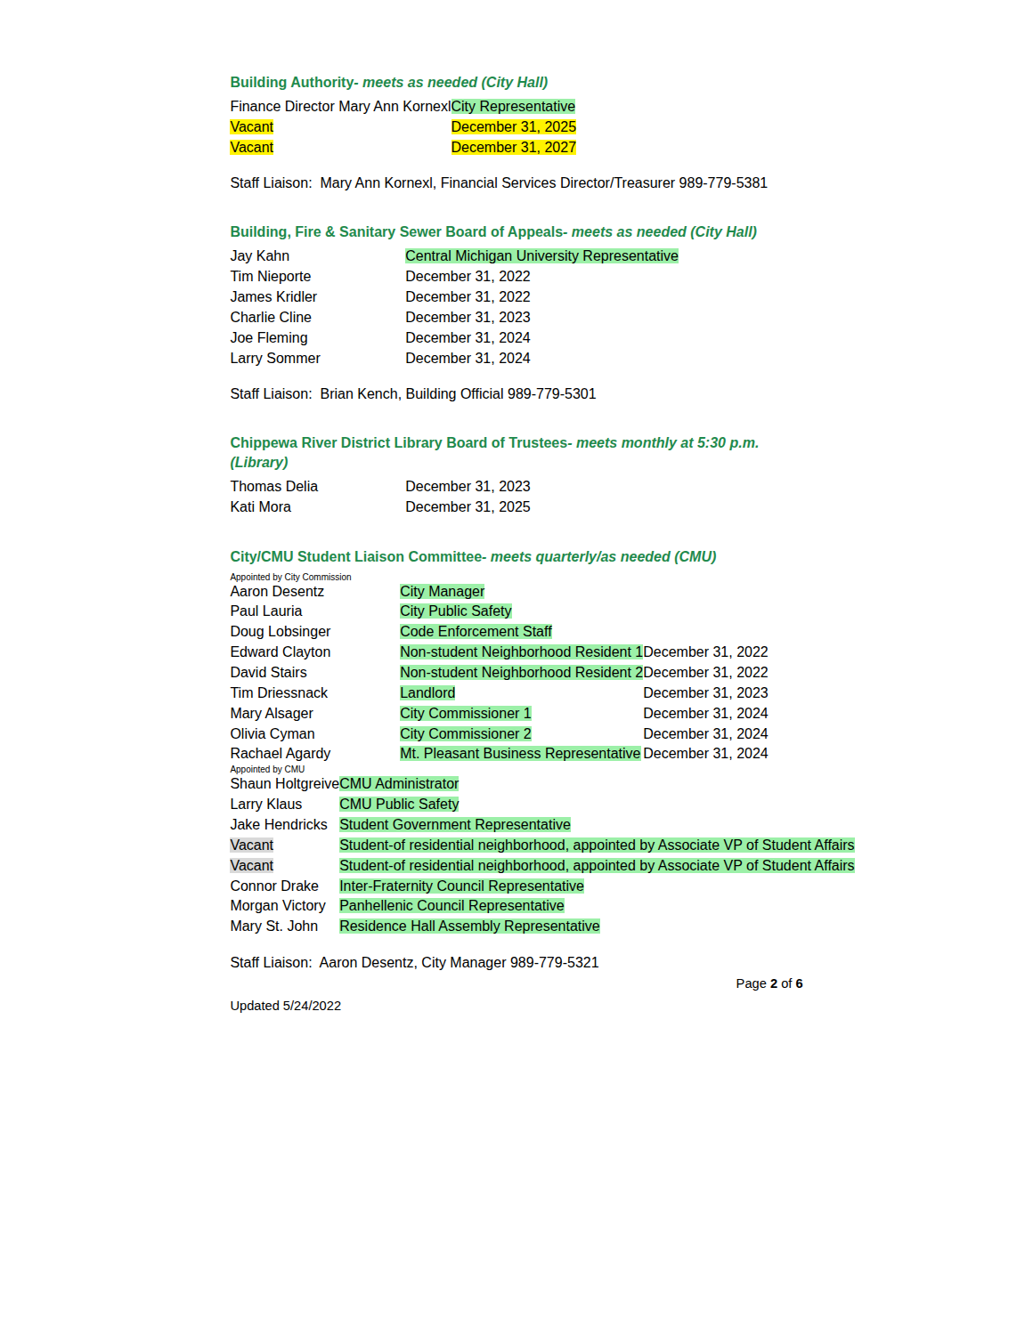Building Authority- meets as needed (City Hall)
| Finance Director Mary Ann Kornexl | City Representative |
| Vacant | December 31, 2025 |
| Vacant | December 31, 2027 |
Staff Liaison: Mary Ann Kornexl, Financial Services Director/Treasurer 989-779-5381
Building, Fire & Sanitary Sewer Board of Appeals- meets as needed (City Hall)
| Jay Kahn | Central Michigan University Representative |
| Tim Nieporte | December 31, 2022 |
| James Kridler | December 31, 2022 |
| Charlie Cline | December 31, 2023 |
| Joe Fleming | December 31, 2024 |
| Larry Sommer | December 31, 2024 |
Staff Liaison: Brian Kench, Building Official 989-779-5301
Chippewa River District Library Board of Trustees- meets monthly at 5:30 p.m. (Library)
| Thomas Delia | December 31, 2023 |
| Kati Mora | December 31, 2025 |
City/CMU Student Liaison Committee- meets quarterly/as needed (CMU)
Appointed by City Commission
| Aaron Desentz | City Manager | |
| Paul Lauria | City Public Safety | |
| Doug Lobsinger | Code Enforcement Staff | |
| Edward Clayton | Non-student Neighborhood Resident 1 | December 31, 2022 |
| David Stairs | Non-student Neighborhood Resident 2 | December 31, 2022 |
| Tim Driessnack | Landlord | December 31, 2023 |
| Mary Alsager | City Commissioner 1 | December 31, 2024 |
| Olivia Cyman | City Commissioner 2 | December 31, 2024 |
| Rachael Agardy | Mt. Pleasant Business Representative | December 31, 2024 |
Appointed by CMU
| Shaun Holtgreive | CMU Administrator |
| Larry Klaus | CMU Public Safety |
| Jake Hendricks | Student Government Representative |
| Vacant | Student-of residential neighborhood, appointed by Associate VP of Student Affairs |
| Vacant | Student-of residential neighborhood, appointed by Associate VP of Student Affairs |
| Connor Drake | Inter-Fraternity Council Representative |
| Morgan Victory | Panhellenic Council Representative |
| Mary St. John | Residence Hall Assembly Representative |
Staff Liaison: Aaron Desentz, City Manager 989-779-5321
Page 2 of 6
Updated 5/24/2022